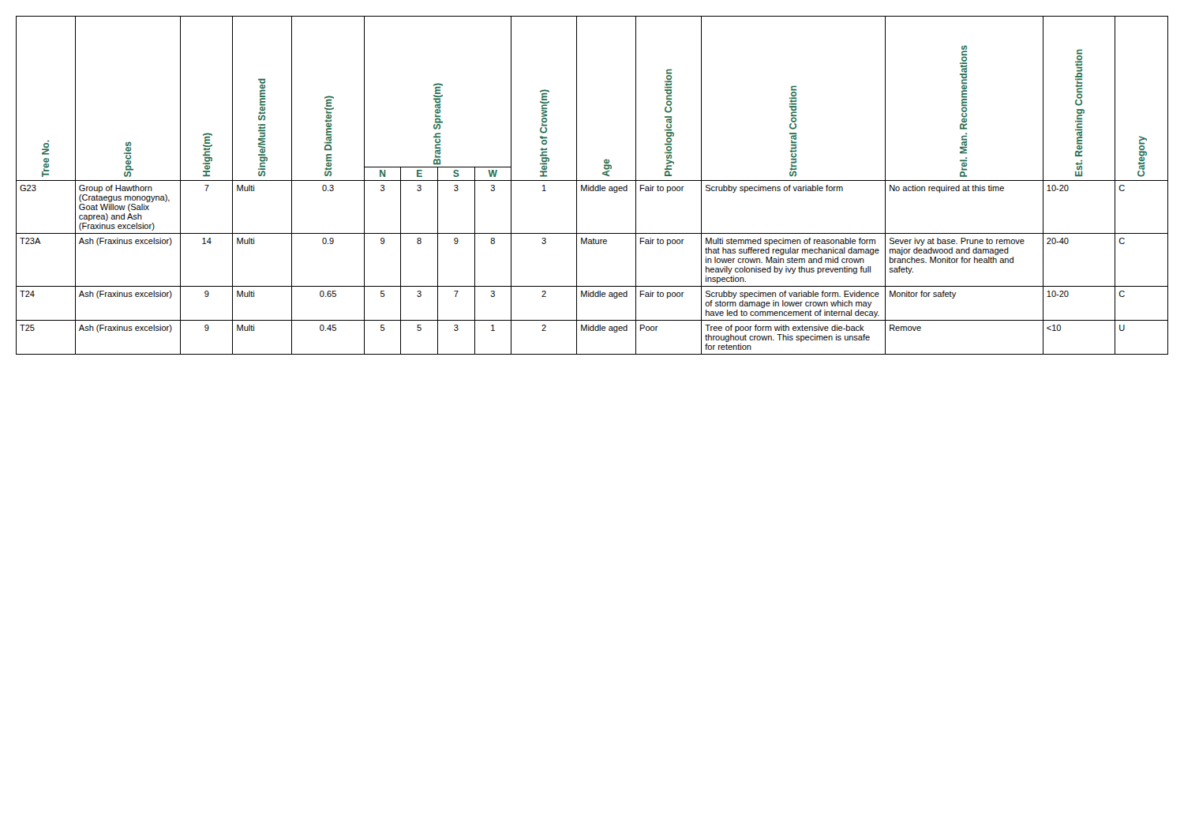| Tree No. | Species | Height(m) | Single/Multi Stemmed | Stem Diameter(m) | Branch Spread(m) | Height of Crown(m) | Age | Physiological Condition | Structural Condition | Prel. Man. Recommendations | Est. Remaining Contribution | Category |
| --- | --- | --- | --- | --- | --- | --- | --- | --- | --- | --- | --- | --- |
| N | E | S | W |
| G23 | Group of Hawthorn (Crataegus monogyna), Goat Willow (Salix caprea) and Ash (Fraxinus excelsior) | 7 | Multi | 0.3 | 3 | 3 | 3 | 3 | 1 | Middle aged | Fair to poor | Scrubby specimens of variable form | No action required at this time | 10-20 | C |
| T23A | Ash (Fraxinus excelsior) | 14 | Multi | 0.9 | 9 | 8 | 9 | 8 | 3 | Mature | Fair to poor | Multi stemmed specimen of reasonable form that has suffered regular mechanical damage in lower crown. Main stem and mid crown heavily colonised by ivy thus preventing full inspection. | Sever ivy at base. Prune to remove major deadwood and damaged branches. Monitor for health and safety. | 20-40 | C |
| T24 | Ash (Fraxinus excelsior) | 9 | Multi | 0.65 | 5 | 3 | 7 | 3 | 2 | Middle aged | Fair to poor | Scrubby specimen of variable form. Evidence of storm damage in lower crown which may have led to commencement of internal decay. | Monitor for safety | 10-20 | C |
| T25 | Ash (Fraxinus excelsior) | 9 | Multi | 0.45 | 5 | 5 | 3 | 1 | 2 | Middle aged | Poor | Tree of poor form with extensive die-back throughout crown. This specimen is unsafe for retention | Remove | <10 | U |